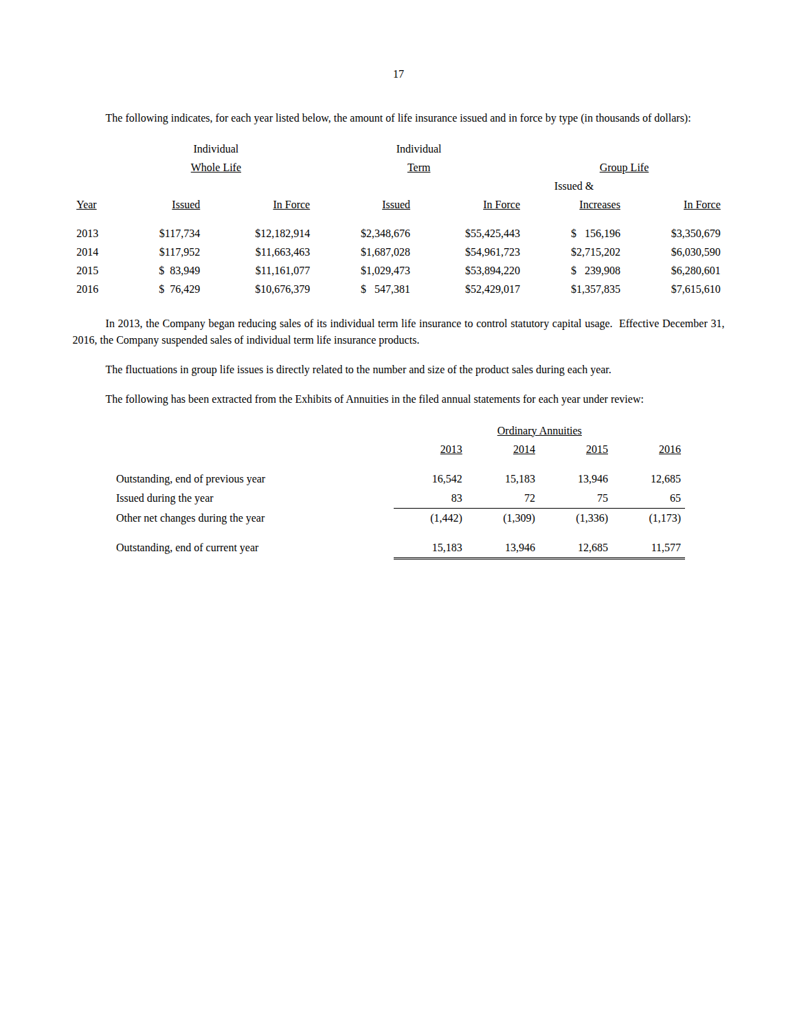17
The following indicates, for each year listed below, the amount of life insurance issued and in force by type (in thousands of dollars):
| | Individual | Individual | |
| | Whole Life | Term | Group Life |
| | | | | | Issued & | |
| Year | Issued | In Force | Issued | In Force | Increases | In Force |
| 2013 | $117,734 | $12,182,914 | $2,348,676 | $55,425,443 | $ 156,196 | $3,350,679 |
| 2014 | $117,952 | $11,663,463 | $1,687,028 | $54,961,723 | $2,715,202 | $6,030,590 |
| 2015 | $ 83,949 | $11,161,077 | $1,029,473 | $53,894,220 | $ 239,908 | $6,280,601 |
| 2016 | $ 76,429 | $10,676,379 | $ 547,381 | $52,429,017 | $1,357,835 | $7,615,610 |
In 2013, the Company began reducing sales of its individual term life insurance to control statutory capital usage. Effective December 31, 2016, the Company suspended sales of individual term life insurance products.
The fluctuations in group life issues is directly related to the number and size of the product sales during each year.
The following has been extracted from the Exhibits of Annuities in the filed annual statements for each year under review:
| | Ordinary Annuities |
| | 2013 | 2014 | 2015 | 2016 |
| Outstanding, end of previous year | 16,542 | 15,183 | 13,946 | 12,685 |
| Issued during the year | 83 | 72 | 75 | 65 |
| Other net changes during the year | (1,442) | (1,309) | (1,336) | (1,173) |
| Outstanding, end of current year | 15,183 | 13,946 | 12,685 | 11,577 |